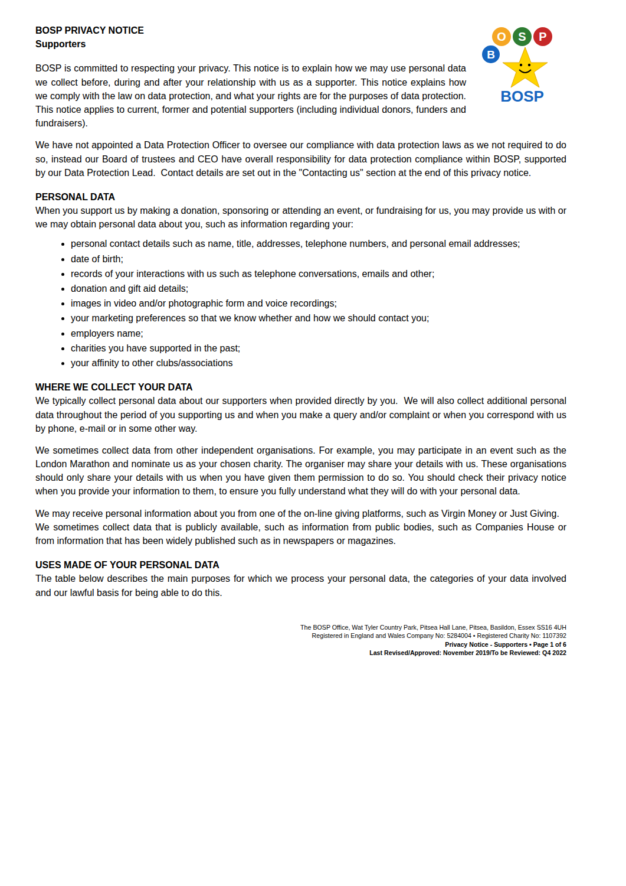O S P B BOSP
BOSP PRIVACY NOTICE
Supporters
BOSP is committed to respecting your privacy. This notice is to explain how we may use personal data we collect before, during and after your relationship with us as a supporter. This notice explains how we comply with the law on data protection, and what your rights are for the purposes of data protection. This notice applies to current, former and potential supporters (including individual donors, funders and fundraisers).
We have not appointed a Data Protection Officer to oversee our compliance with data protection laws as we not required to do so, instead our Board of trustees and CEO have overall responsibility for data protection compliance within BOSP, supported by our Data Protection Lead. Contact details are set out in the "Contacting us" section at the end of this privacy notice.
PERSONAL DATA
When you support us by making a donation, sponsoring or attending an event, or fundraising for us, you may provide us with or we may obtain personal data about you, such as information regarding your:
personal contact details such as name, title, addresses, telephone numbers, and personal email addresses;
date of birth;
records of your interactions with us such as telephone conversations, emails and other;
donation and gift aid details;
images in video and/or photographic form and voice recordings;
your marketing preferences so that we know whether and how we should contact you;
employers name;
charities you have supported in the past;
your affinity to other clubs/associations
WHERE WE COLLECT YOUR DATA
We typically collect personal data about our supporters when provided directly by you. We will also collect additional personal data throughout the period of you supporting us and when you make a query and/or complaint or when you correspond with us by phone, e-mail or in some other way.
We sometimes collect data from other independent organisations. For example, you may participate in an event such as the London Marathon and nominate us as your chosen charity. The organiser may share your details with us. These organisations should only share your details with us when you have given them permission to do so. You should check their privacy notice when you provide your information to them, to ensure you fully understand what they will do with your personal data.
We may receive personal information about you from one of the on-line giving platforms, such as Virgin Money or Just Giving.
We sometimes collect data that is publicly available, such as information from public bodies, such as Companies House or from information that has been widely published such as in newspapers or magazines.
USES MADE OF YOUR PERSONAL DATA
The table below describes the main purposes for which we process your personal data, the categories of your data involved and our lawful basis for being able to do this.
The BOSP Office, Wat Tyler Country Park, Pitsea Hall Lane, Pitsea, Basildon, Essex SS16 4UH
Registered in England and Wales Company No: 5284004 • Registered Charity No: 1107392
Privacy Notice - Supporters • Page 1 of 6
Last Revised/Approved: November 2019/To be Reviewed: Q4 2022